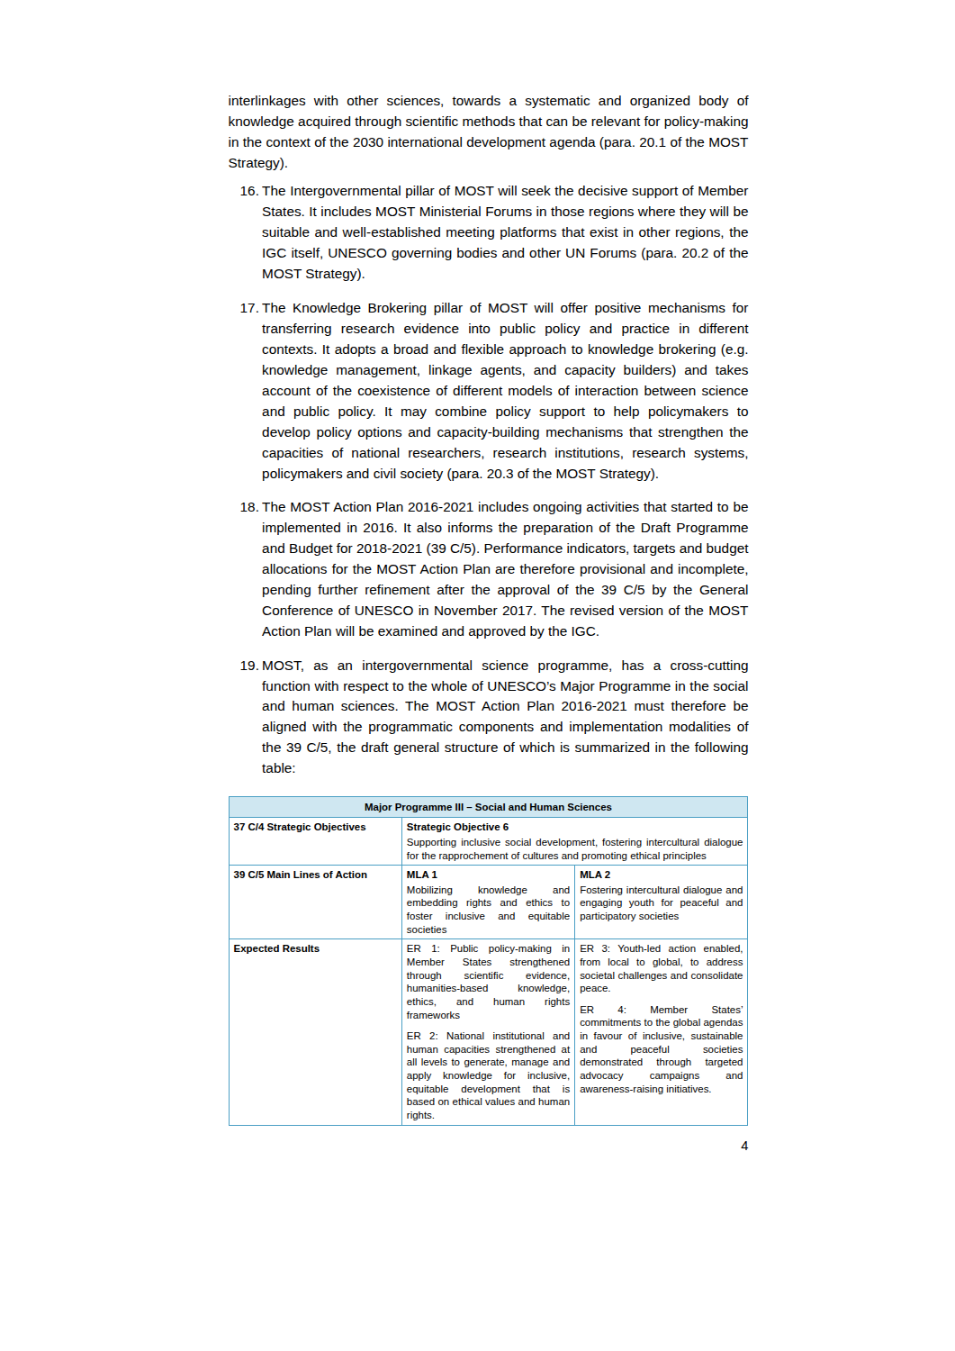interlinkages with other sciences, towards a systematic and organized body of knowledge acquired through scientific methods that can be relevant for policy-making in the context of the 2030 international development agenda (para. 20.1 of the MOST Strategy).
The Intergovernmental pillar of MOST will seek the decisive support of Member States. It includes MOST Ministerial Forums in those regions where they will be suitable and well-established meeting platforms that exist in other regions, the IGC itself, UNESCO governing bodies and other UN Forums (para. 20.2 of the MOST Strategy).
The Knowledge Brokering pillar of MOST will offer positive mechanisms for transferring research evidence into public policy and practice in different contexts. It adopts a broad and flexible approach to knowledge brokering (e.g. knowledge management, linkage agents, and capacity builders) and takes account of the coexistence of different models of interaction between science and public policy. It may combine policy support to help policymakers to develop policy options and capacity-building mechanisms that strengthen the capacities of national researchers, research institutions, research systems, policymakers and civil society (para. 20.3 of the MOST Strategy).
The MOST Action Plan 2016-2021 includes ongoing activities that started to be implemented in 2016. It also informs the preparation of the Draft Programme and Budget for 2018-2021 (39 C/5). Performance indicators, targets and budget allocations for the MOST Action Plan are therefore provisional and incomplete, pending further refinement after the approval of the 39 C/5 by the General Conference of UNESCO in November 2017. The revised version of the MOST Action Plan will be examined and approved by the IGC.
MOST, as an intergovernmental science programme, has a cross-cutting function with respect to the whole of UNESCO’s Major Programme in the social and human sciences. The MOST Action Plan 2016-2021 must therefore be aligned with the programmatic components and implementation modalities of the 39 C/5, the draft general structure of which is summarized in the following table:
| Major Programme III – Social and Human Sciences |
| --- |
| 37 C/4 Strategic Objectives | Strategic Objective 6 Supporting inclusive social development, fostering intercultural dialogue for the rapprochement of cultures and promoting ethical principles |
| 39 C/5 Main Lines of Action | MLA 1 Mobilizing knowledge and embedding rights and ethics to foster inclusive and equitable societies | MLA 2 Fostering intercultural dialogue and engaging youth for peaceful and participatory societies |
| Expected Results | ER 1: Public policy-making in Member States strengthened through scientific evidence, humanities-based knowledge, ethics, and human rights frameworks ER 2: National institutional and human capacities strengthened at all levels to generate, manage and apply knowledge for inclusive, equitable development that is based on ethical values and human rights. | ER 3: Youth-led action enabled, from local to global, to address societal challenges and consolidate peace. ER 4: Member States’ commitments to the global agendas in favour of inclusive, sustainable and peaceful societies demonstrated through targeted advocacy campaigns and awareness-raising initiatives. |
4